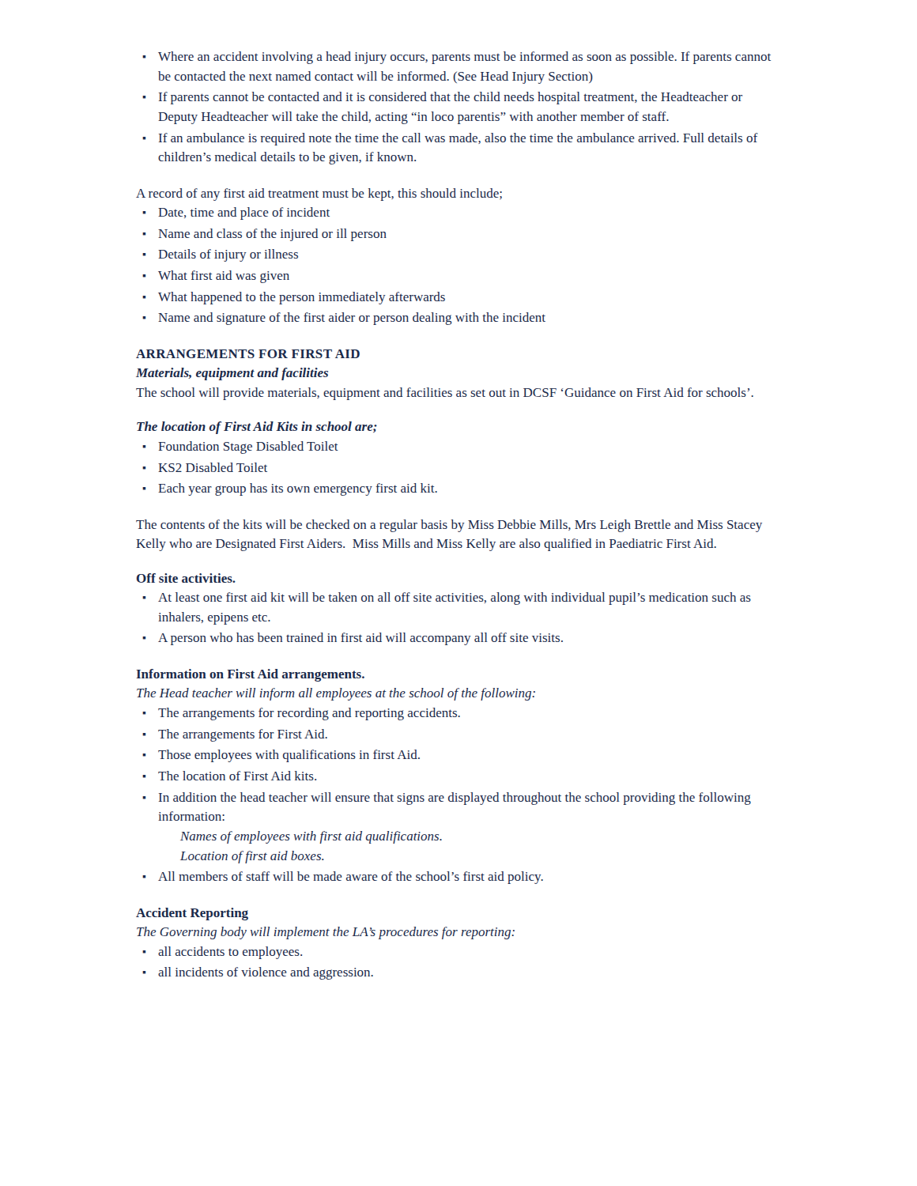Where an accident involving a head injury occurs, parents must be informed as soon as possible. If parents cannot be contacted the next named contact will be informed. (See Head Injury Section)
If parents cannot be contacted and it is considered that the child needs hospital treatment, the Headteacher or Deputy Headteacher will take the child, acting “in loco parentis” with another member of staff.
If an ambulance is required note the time the call was made, also the time the ambulance arrived. Full details of children’s medical details to be given, if known.
A record of any first aid treatment must be kept, this should include;
Date, time and place of incident
Name and class of the injured or ill person
Details of injury or illness
What first aid was given
What happened to the person immediately afterwards
Name and signature of the first aider or person dealing with the incident
ARRANGEMENTS FOR FIRST AID
Materials, equipment and facilities
The school will provide materials, equipment and facilities as set out in DCSF ‘Guidance on First Aid for schools’.
The location of First Aid Kits in school are;
Foundation Stage Disabled Toilet
KS2 Disabled Toilet
Each year group has its own emergency first aid kit.
The contents of the kits will be checked on a regular basis by Miss Debbie Mills, Mrs Leigh Brettle and Miss Stacey Kelly who are Designated First Aiders. Miss Mills and Miss Kelly are also qualified in Paediatric First Aid.
Off site activities.
At least one first aid kit will be taken on all off site activities, along with individual pupil’s medication such as inhalers, epipens etc.
A person who has been trained in first aid will accompany all off site visits.
Information on First Aid arrangements.
The Head teacher will inform all employees at the school of the following:
The arrangements for recording and reporting accidents.
The arrangements for First Aid.
Those employees with qualifications in first Aid.
The location of First Aid kits.
In addition the head teacher will ensure that signs are displayed throughout the school providing the following information:
Names of employees with first aid qualifications.
Location of first aid boxes.
All members of staff will be made aware of the school’s first aid policy.
Accident Reporting
The Governing body will implement the LA’s procedures for reporting:
all accidents to employees.
all incidents of violence and aggression.